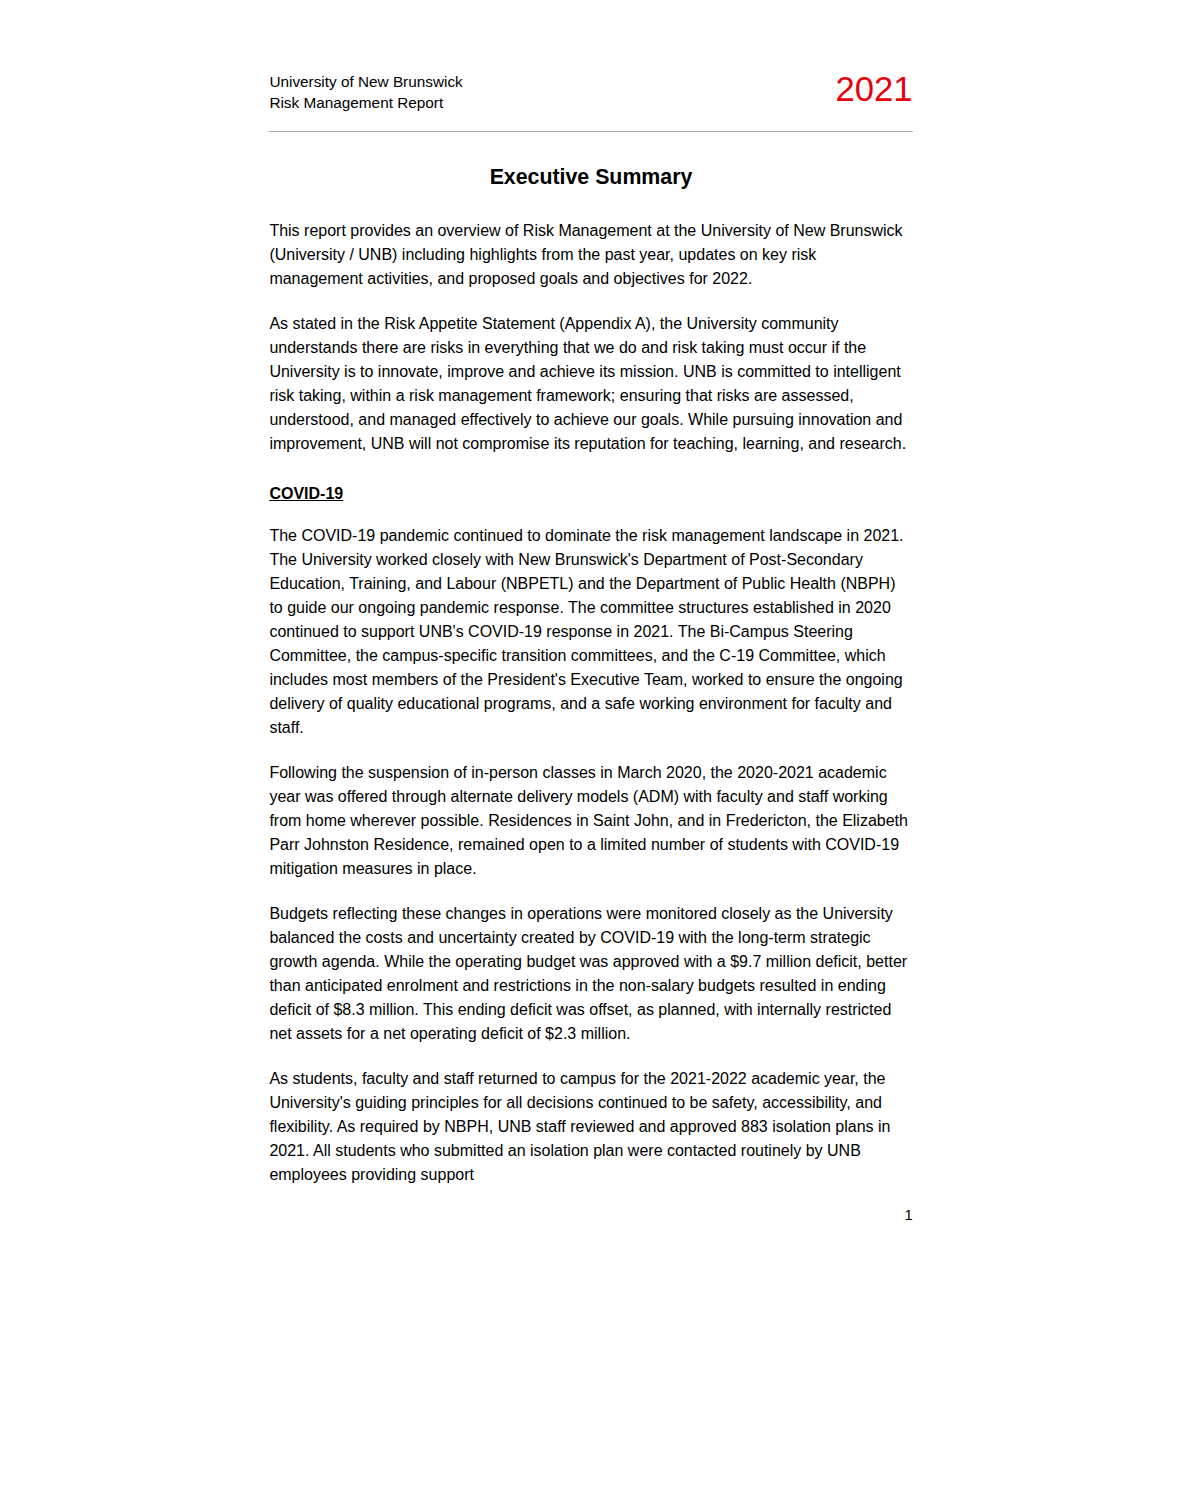University of New Brunswick
Risk Management Report
2021
Executive Summary
This report provides an overview of Risk Management at the University of New Brunswick (University / UNB) including highlights from the past year, updates on key risk management activities, and proposed goals and objectives for 2022.
As stated in the Risk Appetite Statement (Appendix A), the University community understands there are risks in everything that we do and risk taking must occur if the University is to innovate, improve and achieve its mission. UNB is committed to intelligent risk taking, within a risk management framework; ensuring that risks are assessed, understood, and managed effectively to achieve our goals. While pursuing innovation and improvement, UNB will not compromise its reputation for teaching, learning, and research.
COVID-19
The COVID-19 pandemic continued to dominate the risk management landscape in 2021. The University worked closely with New Brunswick's Department of Post-Secondary Education, Training, and Labour (NBPETL) and the Department of Public Health (NBPH) to guide our ongoing pandemic response. The committee structures established in 2020 continued to support UNB's COVID-19 response in 2021. The Bi-Campus Steering Committee, the campus-specific transition committees, and the C-19 Committee, which includes most members of the President's Executive Team, worked to ensure the ongoing delivery of quality educational programs, and a safe working environment for faculty and staff.
Following the suspension of in-person classes in March 2020, the 2020-2021 academic year was offered through alternate delivery models (ADM) with faculty and staff working from home wherever possible. Residences in Saint John, and in Fredericton, the Elizabeth Parr Johnston Residence, remained open to a limited number of students with COVID-19 mitigation measures in place.
Budgets reflecting these changes in operations were monitored closely as the University balanced the costs and uncertainty created by COVID-19 with the long-term strategic growth agenda. While the operating budget was approved with a $9.7 million deficit, better than anticipated enrolment and restrictions in the non-salary budgets resulted in ending deficit of $8.3 million. This ending deficit was offset, as planned, with internally restricted net assets for a net operating deficit of $2.3 million.
As students, faculty and staff returned to campus for the 2021-2022 academic year, the University's guiding principles for all decisions continued to be safety, accessibility, and flexibility. As required by NBPH, UNB staff reviewed and approved 883 isolation plans in 2021. All students who submitted an isolation plan were contacted routinely by UNB employees providing support
1